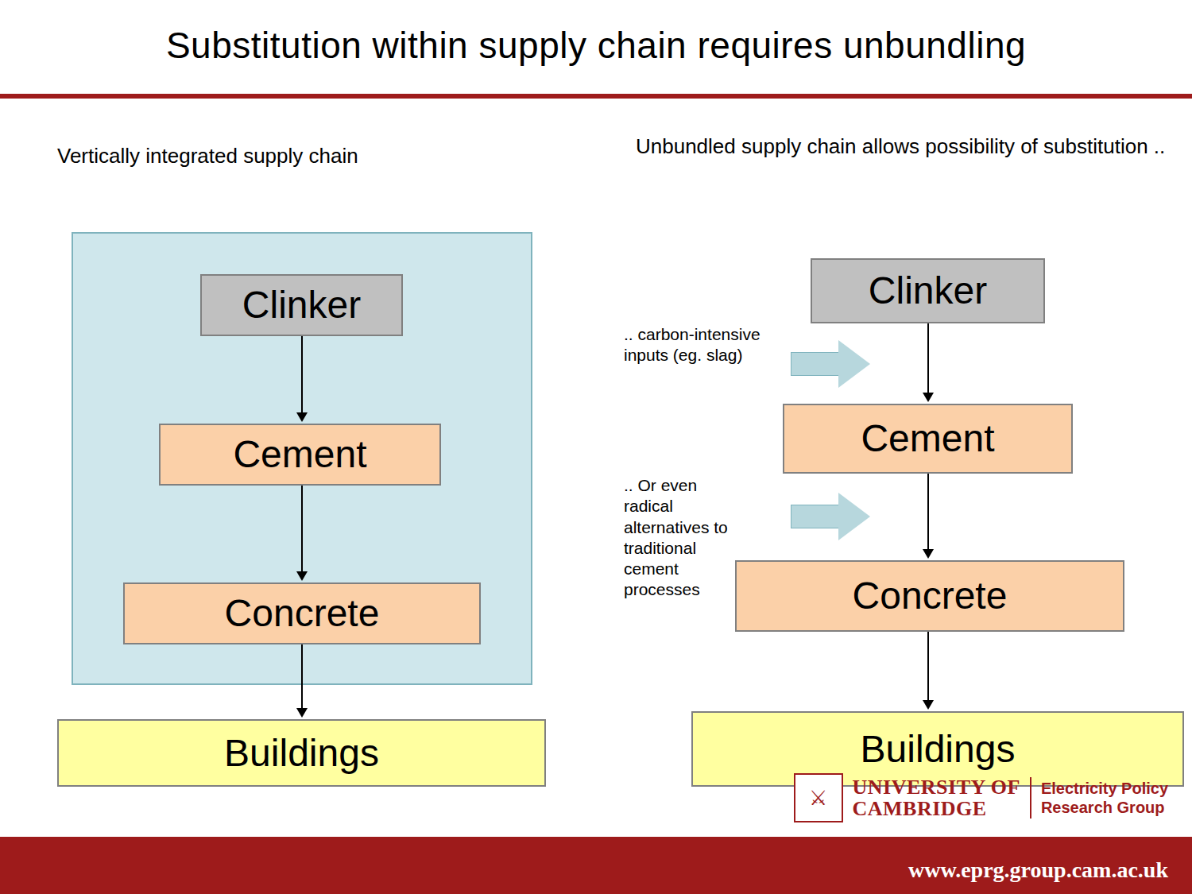Substitution within supply chain requires unbundling
Vertically integrated supply chain
Unbundled supply chain allows possibility of substitution ..
Clinker
Cement
Concrete
Buildings
Clinker
Cement
Concrete
Buildings
.. carbon-intensive inputs (eg. slag)
.. Or even radical alternatives to traditional cement processes
⚔
UNIVERSITY OF
CAMBRIDGE
Electricity Policy
Research Group
www.eprg.group.cam.ac.uk